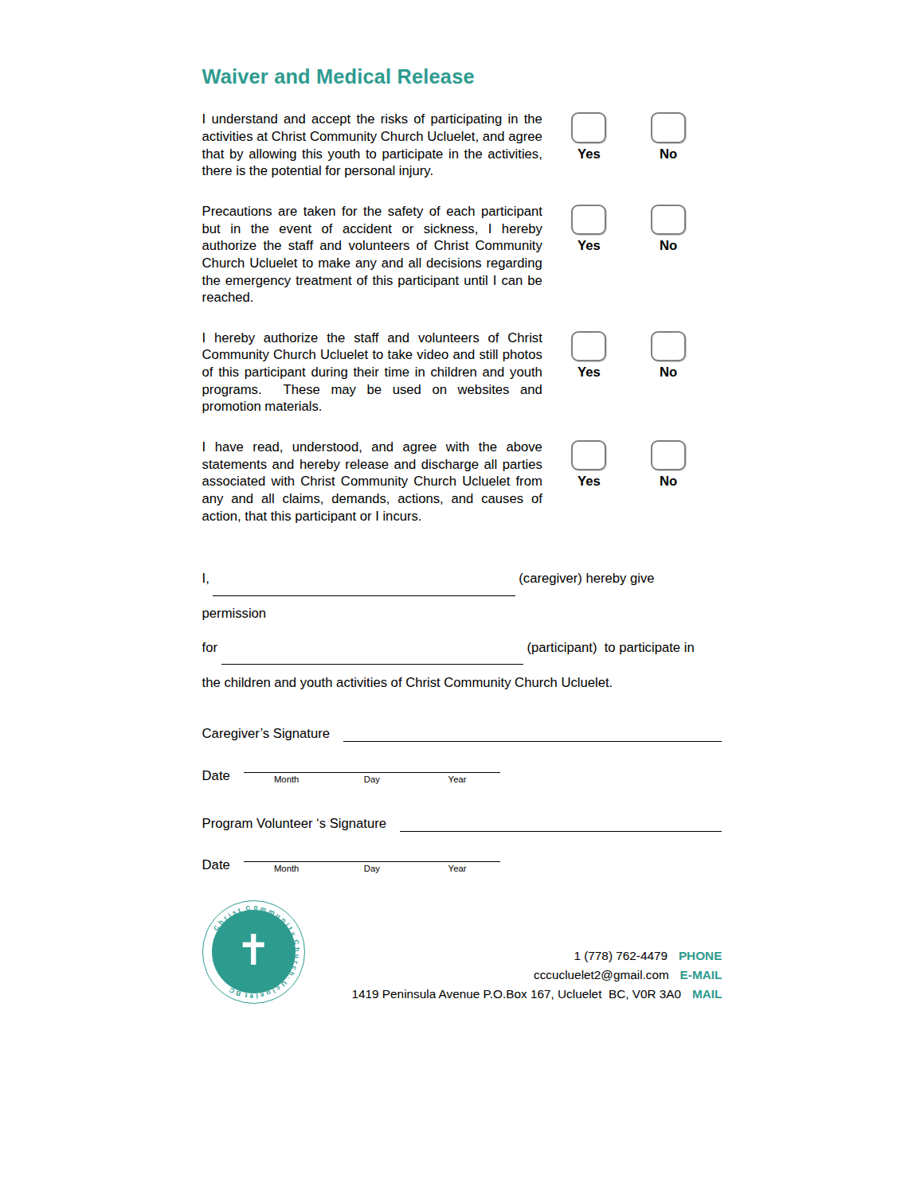Waiver and Medical Release
I understand and accept the risks of participating in the activities at Christ Community Church Ucluelet, and agree that by allowing this youth to participate in the activities, there is the potential for personal injury.
Yes
No
Precautions are taken for the safety of each participant but in the event of accident or sickness, I hereby authorize the staff and volunteers of Christ Community Church Ucluelet to make any and all decisions regarding the emergency treatment of this participant until I can be reached.
Yes
No
I hereby authorize the staff and volunteers of Christ Community Church Ucluelet to take video and still photos of this participant during their time in children and youth programs. These may be used on websites and promotion materials.
Yes
No
I have read, understood, and agree with the above statements and hereby release and discharge all parties associated with Christ Community Church Ucluelet from any and all claims, demands, actions, and causes of action, that this participant or I incurs.
Yes
No
I, (caregiver) hereby give permission
for (participant) to participate in the children and youth activities of Christ Community Church Ucluelet.
Caregiver’s Signature
Date
Month Day Year
Program Volunteer ‘s Signature
Date
Month Day Year
✝
C h r i s t C o m m u n i t y C h u r c h · U c l u e l e t B C
1 (778) 762-4479 PHONE
cccucluelet2@gmail.com E-MAIL
1419 Peninsula Avenue P.O.Box 167, Ucluelet BC, V0R 3A0 MAIL